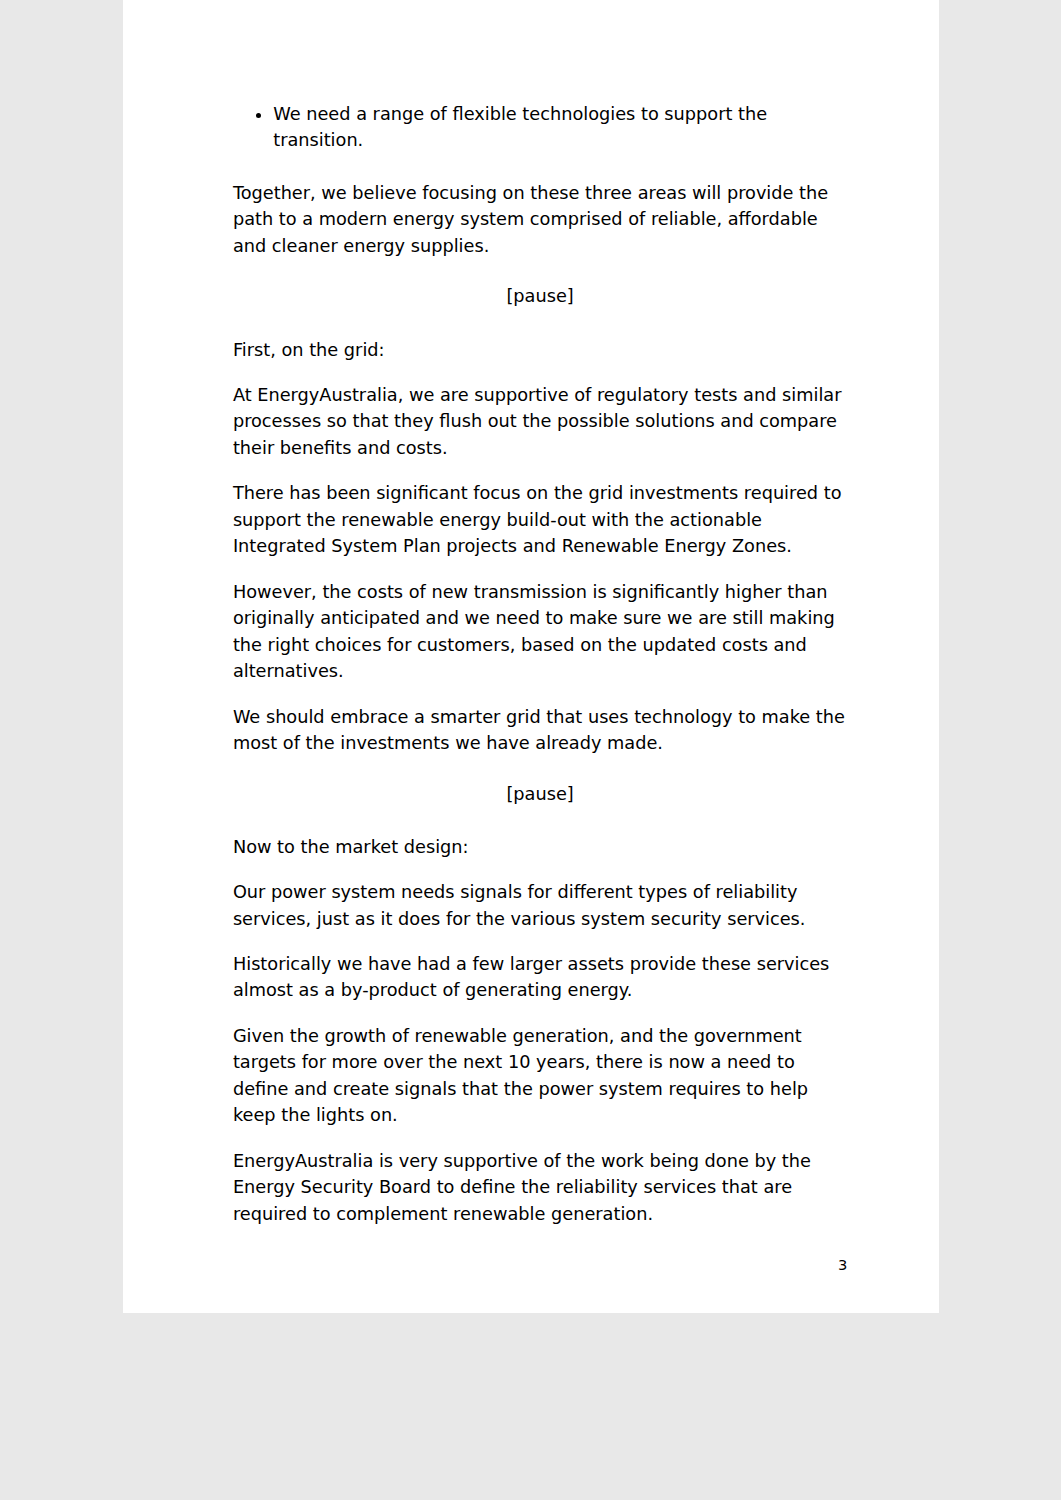We need a range of flexible technologies to support the transition.
Together, we believe focusing on these three areas will provide the path to a modern energy system comprised of reliable, affordable and cleaner energy supplies.
[pause]
First, on the grid:
At EnergyAustralia, we are supportive of regulatory tests and similar processes so that they flush out the possible solutions and compare their benefits and costs.
There has been significant focus on the grid investments required to support the renewable energy build-out with the actionable Integrated System Plan projects and Renewable Energy Zones.
However, the costs of new transmission is significantly higher than originally anticipated and we need to make sure we are still making the right choices for customers, based on the updated costs and alternatives.
We should embrace a smarter grid that uses technology to make the most of the investments we have already made.
[pause]
Now to the market design:
Our power system needs signals for different types of reliability services, just as it does for the various system security services.
Historically we have had a few larger assets provide these services almost as a by-product of generating energy.
Given the growth of renewable generation, and the government targets for more over the next 10 years, there is now a need to define and create signals that the power system requires to help keep the lights on.
EnergyAustralia is very supportive of the work being done by the Energy Security Board to define the reliability services that are required to complement renewable generation.
3